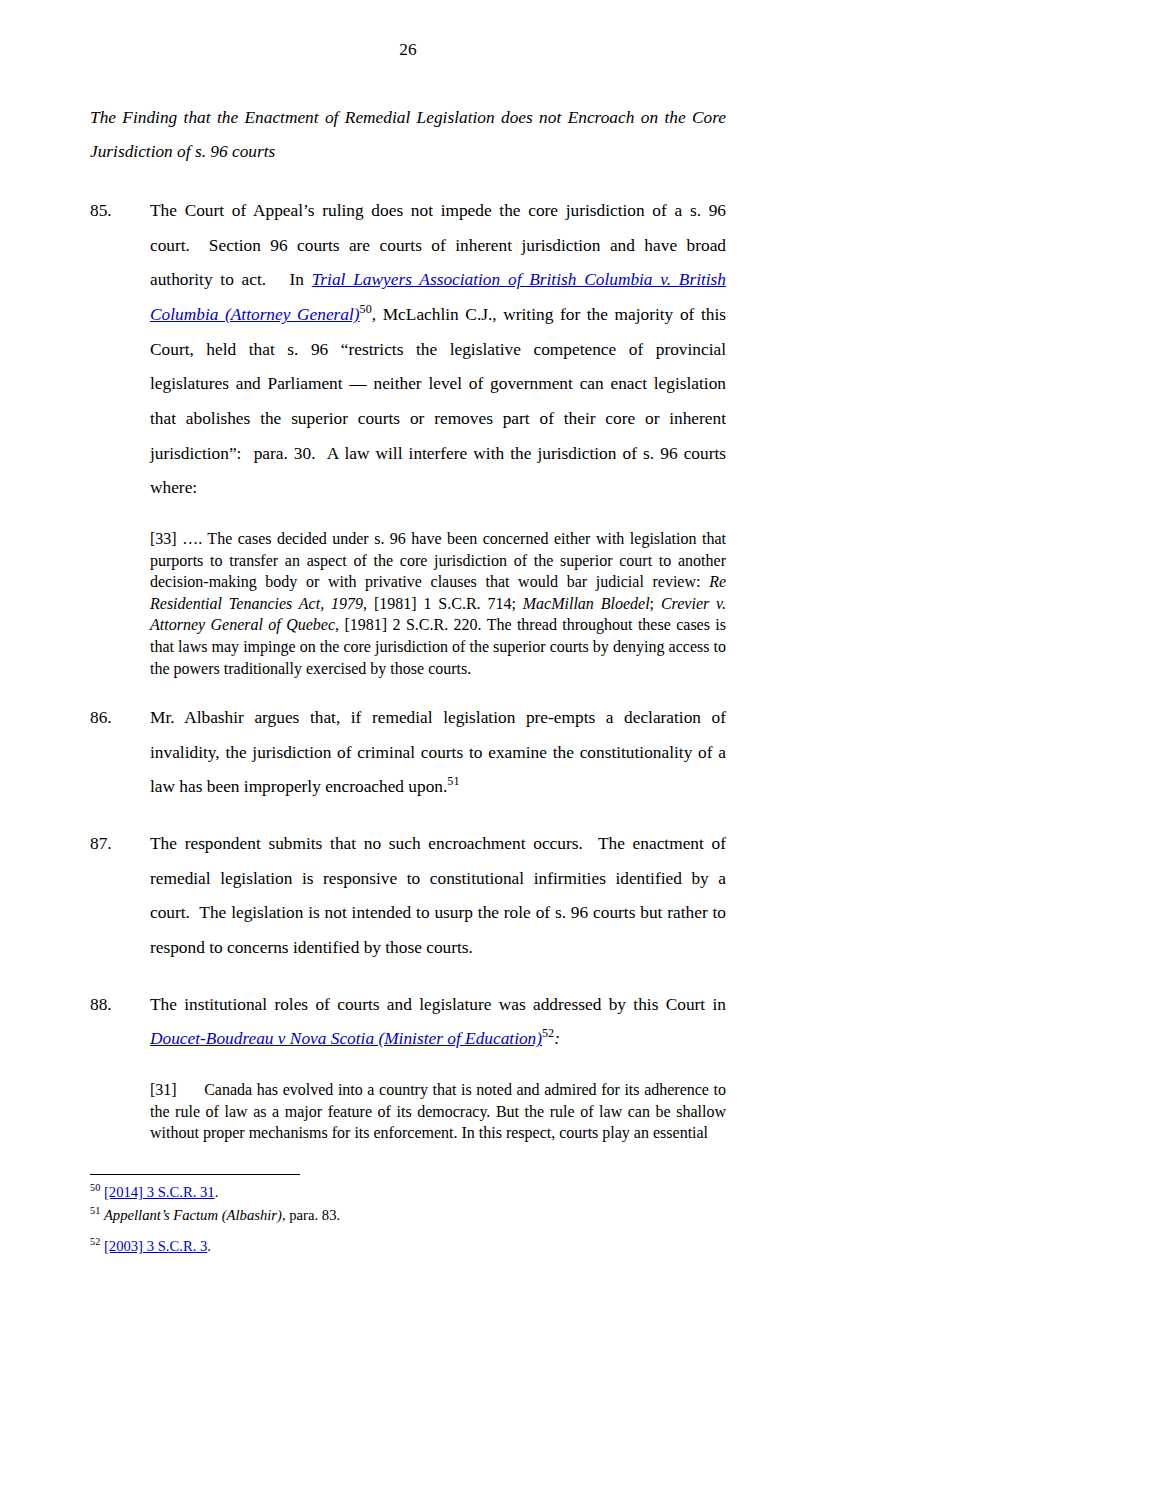26
The Finding that the Enactment of Remedial Legislation does not Encroach on the Core Jurisdiction of s. 96 courts
85.
The Court of Appeal’s ruling does not impede the core jurisdiction of a s. 96 court. Section 96 courts are courts of inherent jurisdiction and have broad authority to act. In Trial Lawyers Association of British Columbia v. British Columbia (Attorney General)50, McLachlin C.J., writing for the majority of this Court, held that s. 96 “restricts the legislative competence of provincial legislatures and Parliament — neither level of government can enact legislation that abolishes the superior courts or removes part of their core or inherent jurisdiction”: para. 30. A law will interfere with the jurisdiction of s. 96 courts where:
[33] …. The cases decided under s. 96 have been concerned either with legislation that purports to transfer an aspect of the core jurisdiction of the superior court to another decision-making body or with privative clauses that would bar judicial review: Re Residential Tenancies Act, 1979, [1981] 1 S.C.R. 714; MacMillan Bloedel; Crevier v. Attorney General of Quebec, [1981] 2 S.C.R. 220. The thread throughout these cases is that laws may impinge on the core jurisdiction of the superior courts by denying access to the powers traditionally exercised by those courts.
86.
Mr. Albashir argues that, if remedial legislation pre-empts a declaration of invalidity, the jurisdiction of criminal courts to examine the constitutionality of a law has been improperly encroached upon.51
87.
The respondent submits that no such encroachment occurs. The enactment of remedial legislation is responsive to constitutional infirmities identified by a court. The legislation is not intended to usurp the role of s. 96 courts but rather to respond to concerns identified by those courts.
88.
The institutional roles of courts and legislature was addressed by this Court in Doucet-Boudreau v Nova Scotia (Minister of Education)52:
[31] Canada has evolved into a country that is noted and admired for its adherence to the rule of law as a major feature of its democracy. But the rule of law can be shallow without proper mechanisms for its enforcement. In this respect, courts play an essential
50 [2014] 3 S.C.R. 31.
51 Appellant’s Factum (Albashir), para. 83.
52 [2003] 3 S.C.R. 3.